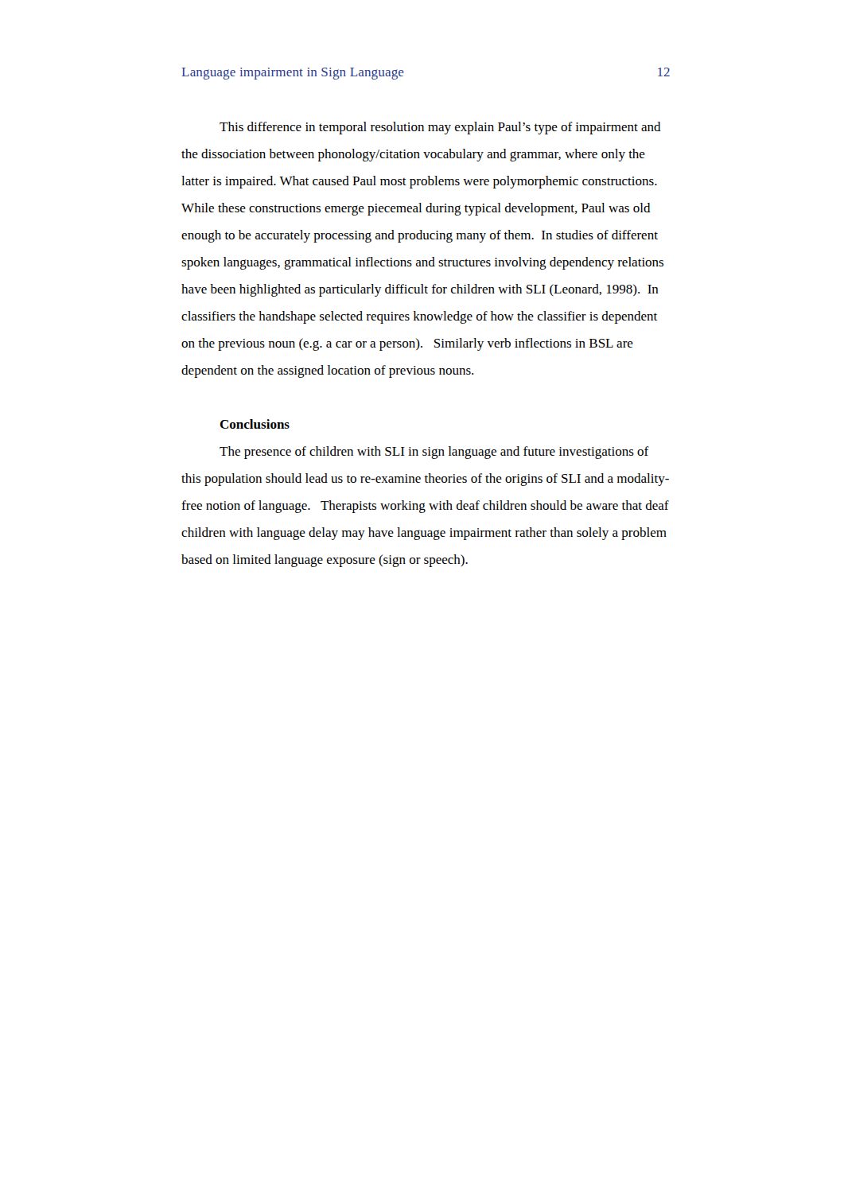Language impairment in Sign Language 12
This difference in temporal resolution may explain Paul’s type of impairment and the dissociation between phonology/citation vocabulary and grammar, where only the latter is impaired. What caused Paul most problems were polymorphemic constructions. While these constructions emerge piecemeal during typical development, Paul was old enough to be accurately processing and producing many of them. In studies of different spoken languages, grammatical inflections and structures involving dependency relations have been highlighted as particularly difficult for children with SLI (Leonard, 1998). In classifiers the handshape selected requires knowledge of how the classifier is dependent on the previous noun (e.g. a car or a person). Similarly verb inflections in BSL are dependent on the assigned location of previous nouns.
Conclusions
The presence of children with SLI in sign language and future investigations of this population should lead us to re-examine theories of the origins of SLI and a modality-free notion of language. Therapists working with deaf children should be aware that deaf children with language delay may have language impairment rather than solely a problem based on limited language exposure (sign or speech).